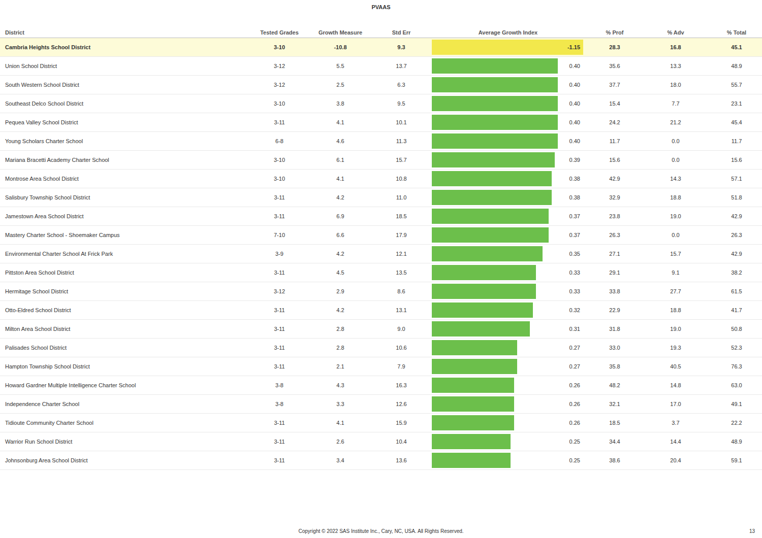PVAAS
| District | Tested Grades | Growth Measure | Std Err | Average Growth Index | % Prof | % Adv | % Total |
| --- | --- | --- | --- | --- | --- | --- | --- |
| Cambria Heights School District | 3-10 | -10.8 | 9.3 | -1.15 | 28.3 | 16.8 | 45.1 |
| Union School District | 3-12 | 5.5 | 13.7 | 0.40 | 35.6 | 13.3 | 48.9 |
| South Western School District | 3-12 | 2.5 | 6.3 | 0.40 | 37.7 | 18.0 | 55.7 |
| Southeast Delco School District | 3-10 | 3.8 | 9.5 | 0.40 | 15.4 | 7.7 | 23.1 |
| Pequea Valley School District | 3-11 | 4.1 | 10.1 | 0.40 | 24.2 | 21.2 | 45.4 |
| Young Scholars Charter School | 6-8 | 4.6 | 11.3 | 0.40 | 11.7 | 0.0 | 11.7 |
| Mariana Bracetti Academy Charter School | 3-10 | 6.1 | 15.7 | 0.39 | 15.6 | 0.0 | 15.6 |
| Montrose Area School District | 3-10 | 4.1 | 10.8 | 0.38 | 42.9 | 14.3 | 57.1 |
| Salisbury Township School District | 3-11 | 4.2 | 11.0 | 0.38 | 32.9 | 18.8 | 51.8 |
| Jamestown Area School District | 3-11 | 6.9 | 18.5 | 0.37 | 23.8 | 19.0 | 42.9 |
| Mastery Charter School - Shoemaker Campus | 7-10 | 6.6 | 17.9 | 0.37 | 26.3 | 0.0 | 26.3 |
| Environmental Charter School At Frick Park | 3-9 | 4.2 | 12.1 | 0.35 | 27.1 | 15.7 | 42.9 |
| Pittston Area School District | 3-11 | 4.5 | 13.5 | 0.33 | 29.1 | 9.1 | 38.2 |
| Hermitage School District | 3-12 | 2.9 | 8.6 | 0.33 | 33.8 | 27.7 | 61.5 |
| Otto-Eldred School District | 3-11 | 4.2 | 13.1 | 0.32 | 22.9 | 18.8 | 41.7 |
| Milton Area School District | 3-11 | 2.8 | 9.0 | 0.31 | 31.8 | 19.0 | 50.8 |
| Palisades School District | 3-11 | 2.8 | 10.6 | 0.27 | 33.0 | 19.3 | 52.3 |
| Hampton Township School District | 3-11 | 2.1 | 7.9 | 0.27 | 35.8 | 40.5 | 76.3 |
| Howard Gardner Multiple Intelligence Charter School | 3-8 | 4.3 | 16.3 | 0.26 | 48.2 | 14.8 | 63.0 |
| Independence Charter School | 3-8 | 3.3 | 12.6 | 0.26 | 32.1 | 17.0 | 49.1 |
| Tidioute Community Charter School | 3-11 | 4.1 | 15.9 | 0.26 | 18.5 | 3.7 | 22.2 |
| Warrior Run School District | 3-11 | 2.6 | 10.4 | 0.25 | 34.4 | 14.4 | 48.9 |
| Johnsonburg Area School District | 3-11 | 3.4 | 13.6 | 0.25 | 38.6 | 20.4 | 59.1 |
Copyright © 2022 SAS Institute Inc., Cary, NC, USA. All Rights Reserved.
13